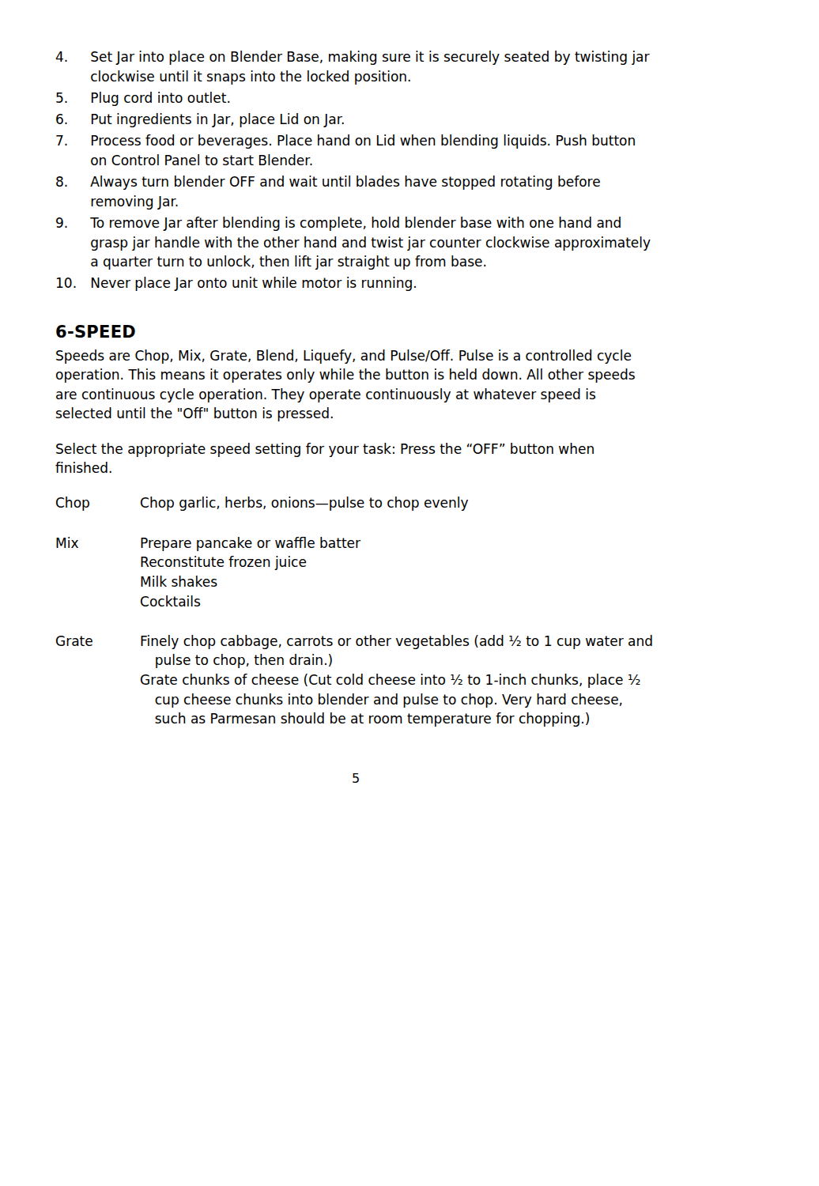4. Set Jar into place on Blender Base, making sure it is securely seated by twisting jar clockwise until it snaps into the locked position.
5. Plug cord into outlet.
6. Put ingredients in Jar, place Lid on Jar.
7. Process food or beverages. Place hand on Lid when blending liquids. Push button on Control Panel to start Blender.
8. Always turn blender OFF and wait until blades have stopped rotating before removing Jar.
9. To remove Jar after blending is complete, hold blender base with one hand and grasp jar handle with the other hand and twist jar counter clockwise approximately a quarter turn to unlock, then lift jar straight up from base.
10. Never place Jar onto unit while motor is running.
6-SPEED
Speeds are Chop, Mix, Grate, Blend, Liquefy, and Pulse/Off. Pulse is a controlled cycle operation. This means it operates only while the button is held down. All other speeds are continuous cycle operation. They operate continuously at whatever speed is selected until the "Off" button is pressed.
Select the appropriate speed setting for your task: Press the “OFF” button when finished.
| Chop | Chop garlic, herbs, onions—pulse to chop evenly |
| Mix | Prepare pancake or waffle batter Reconstitute frozen juice Milk shakes Cocktails |
| Grate | Finely chop cabbage, carrots or other vegetables (add ½ to 1 cup water and pulse to chop, then drain.) Grate chunks of cheese (Cut cold cheese into ½ to 1-inch chunks, place ½ cup cheese chunks into blender and pulse to chop. Very hard cheese, such as Parmesan should be at room temperature for chopping.) |
5